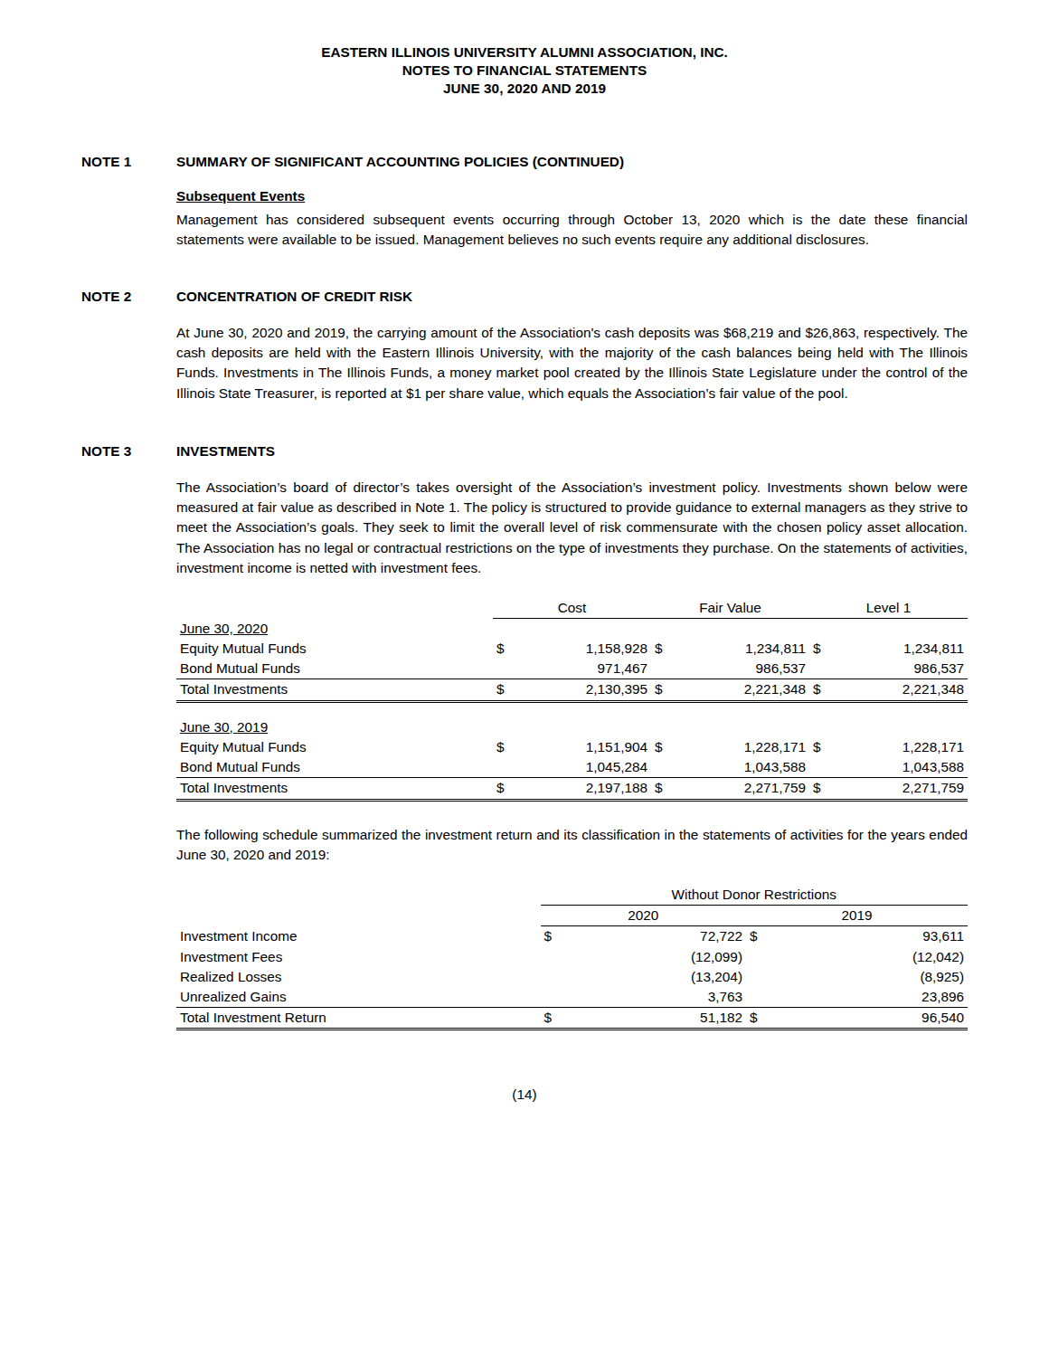EASTERN ILLINOIS UNIVERSITY ALUMNI ASSOCIATION, INC.
NOTES TO FINANCIAL STATEMENTS
JUNE 30, 2020 AND 2019
NOTE 1
SUMMARY OF SIGNIFICANT ACCOUNTING POLICIES (CONTINUED)
Subsequent Events
Management has considered subsequent events occurring through October 13, 2020 which is the date these financial statements were available to be issued. Management believes no such events require any additional disclosures.
NOTE 2
CONCENTRATION OF CREDIT RISK
At June 30, 2020 and 2019, the carrying amount of the Association's cash deposits was $68,219 and $26,863, respectively. The cash deposits are held with the Eastern Illinois University, with the majority of the cash balances being held with The Illinois Funds. Investments in The Illinois Funds, a money market pool created by the Illinois State Legislature under the control of the Illinois State Treasurer, is reported at $1 per share value, which equals the Association’s fair value of the pool.
NOTE 3
INVESTMENTS
The Association’s board of director’s takes oversight of the Association’s investment policy. Investments shown below were measured at fair value as described in Note 1. The policy is structured to provide guidance to external managers as they strive to meet the Association’s goals. They seek to limit the overall level of risk commensurate with the chosen policy asset allocation. The Association has no legal or contractual restrictions on the type of investments they purchase. On the statements of activities, investment income is netted with investment fees.
| | Cost | Fair Value | Level 1 |
| June 30, 2020 | |
| Equity Mutual Funds | $ | 1,158,928 | $ | 1,234,811 | $ | 1,234,811 |
| Bond Mutual Funds | | 971,467 | | 986,537 | | 986,537 |
| Total Investments | $ | 2,130,395 | $ | 2,221,348 | $ | 2,221,348 |
| June 30, 2019 | |
| Equity Mutual Funds | $ | 1,151,904 | $ | 1,228,171 | $ | 1,228,171 |
| Bond Mutual Funds | | 1,045,284 | | 1,043,588 | | 1,043,588 |
| Total Investments | $ | 2,197,188 | $ | 2,271,759 | $ | 2,271,759 |
The following schedule summarized the investment return and its classification in the statements of activities for the years ended June 30, 2020 and 2019:
| | Without Donor Restrictions |
| | 2020 | 2019 |
| Investment Income | $ | 72,722 | $ | 93,611 |
| Investment Fees | | (12,099) | | (12,042) |
| Realized Losses | | (13,204) | | (8,925) |
| Unrealized Gains | | 3,763 | | 23,896 |
| Total Investment Return | $ | 51,182 | $ | 96,540 |
(14)